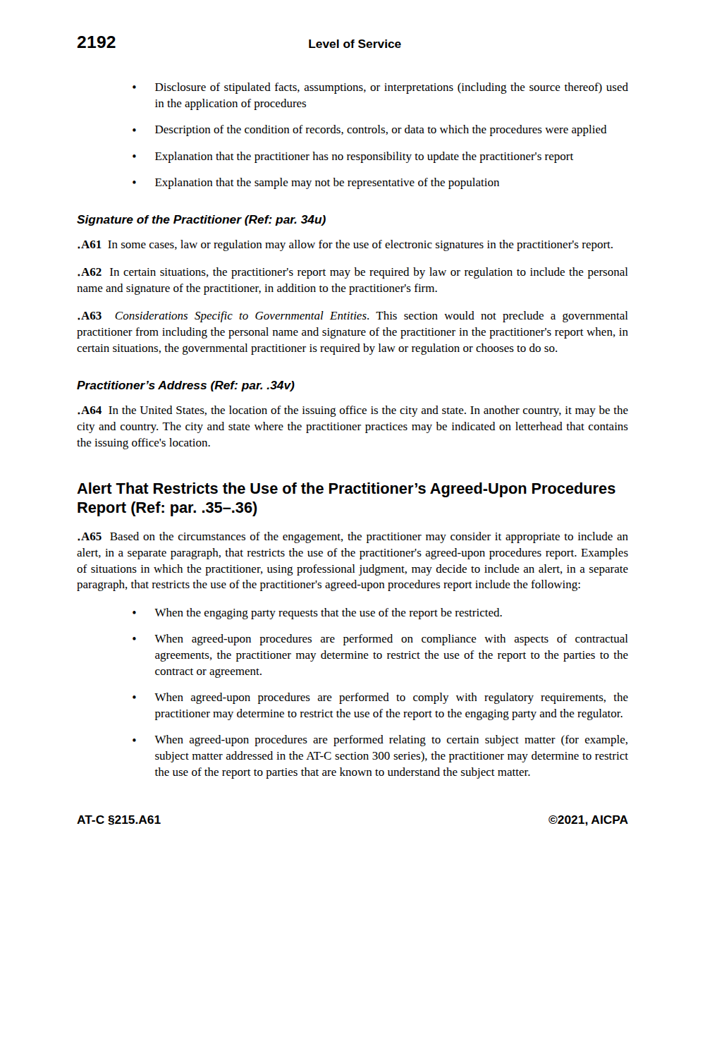2192 Level of Service
Disclosure of stipulated facts, assumptions, or interpretations (including the source thereof) used in the application of procedures
Description of the condition of records, controls, or data to which the procedures were applied
Explanation that the practitioner has no responsibility to update the practitioner's report
Explanation that the sample may not be representative of the population
Signature of the Practitioner (Ref: par. 34u)
A61 In some cases, law or regulation may allow for the use of electronic signatures in the practitioner's report.
A62 In certain situations, the practitioner's report may be required by law or regulation to include the personal name and signature of the practitioner, in addition to the practitioner's firm.
A63 Considerations Specific to Governmental Entities. This section would not preclude a governmental practitioner from including the personal name and signature of the practitioner in the practitioner's report when, in certain situations, the governmental practitioner is required by law or regulation or chooses to do so.
Practitioner’s Address (Ref: par. .34v)
A64 In the United States, the location of the issuing office is the city and state. In another country, it may be the city and country. The city and state where the practitioner practices may be indicated on letterhead that contains the issuing office's location.
Alert That Restricts the Use of the Practitioner’s Agreed-Upon Procedures Report (Ref: par. .35–.36)
A65 Based on the circumstances of the engagement, the practitioner may consider it appropriate to include an alert, in a separate paragraph, that restricts the use of the practitioner's agreed-upon procedures report. Examples of situations in which the practitioner, using professional judgment, may decide to include an alert, in a separate paragraph, that restricts the use of the practitioner's agreed-upon procedures report include the following:
When the engaging party requests that the use of the report be restricted.
When agreed-upon procedures are performed on compliance with aspects of contractual agreements, the practitioner may determine to restrict the use of the report to the parties to the contract or agreement.
When agreed-upon procedures are performed to comply with regulatory requirements, the practitioner may determine to restrict the use of the report to the engaging party and the regulator.
When agreed-upon procedures are performed relating to certain subject matter (for example, subject matter addressed in the AT-C section 300 series), the practitioner may determine to restrict the use of the report to parties that are known to understand the subject matter.
AT-C §215.A61 ©2021, AICPA